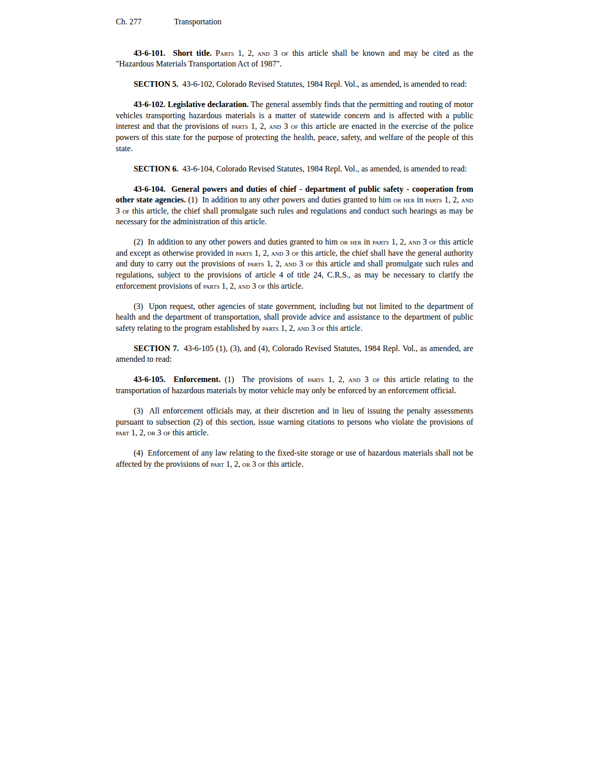Ch. 277 Transportation
43-6-101. Short title. Parts 1, 2, and 3 of this article shall be known and may be cited as the "Hazardous Materials Transportation Act of 1987".
SECTION 5. 43-6-102, Colorado Revised Statutes, 1984 Repl. Vol., as amended, is amended to read:
43-6-102. Legislative declaration. The general assembly finds that the permitting and routing of motor vehicles transporting hazardous materials is a matter of statewide concern and is affected with a public interest and that the provisions of parts 1, 2, and 3 of this article are enacted in the exercise of the police powers of this state for the purpose of protecting the health, peace, safety, and welfare of the people of this state.
SECTION 6. 43-6-104, Colorado Revised Statutes, 1984 Repl. Vol., as amended, is amended to read:
43-6-104. General powers and duties of chief - department of public safety - cooperation from other state agencies. (1) In addition to any other powers and duties granted to him or her in parts 1, 2, and 3 of this article, the chief shall promulgate such rules and regulations and conduct such hearings as may be necessary for the administration of this article.
(2) In addition to any other powers and duties granted to him or her in parts 1, 2, and 3 of this article and except as otherwise provided in parts 1, 2, and 3 of this article, the chief shall have the general authority and duty to carry out the provisions of parts 1, 2, and 3 of this article and shall promulgate such rules and regulations, subject to the provisions of article 4 of title 24, C.R.S., as may be necessary to clarify the enforcement provisions of parts 1, 2, and 3 of this article.
(3) Upon request, other agencies of state government, including but not limited to the department of health and the department of transportation, shall provide advice and assistance to the department of public safety relating to the program established by parts 1, 2, and 3 of this article.
SECTION 7. 43-6-105 (1), (3), and (4), Colorado Revised Statutes, 1984 Repl. Vol., as amended, are amended to read:
43-6-105. Enforcement. (1) The provisions of parts 1, 2, and 3 of this article relating to the transportation of hazardous materials by motor vehicle may only be enforced by an enforcement official.
(3) All enforcement officials may, at their discretion and in lieu of issuing the penalty assessments pursuant to subsection (2) of this section, issue warning citations to persons who violate the provisions of part 1, 2, or 3 of this article.
(4) Enforcement of any law relating to the fixed-site storage or use of hazardous materials shall not be affected by the provisions of part 1, 2, or 3 of this article.